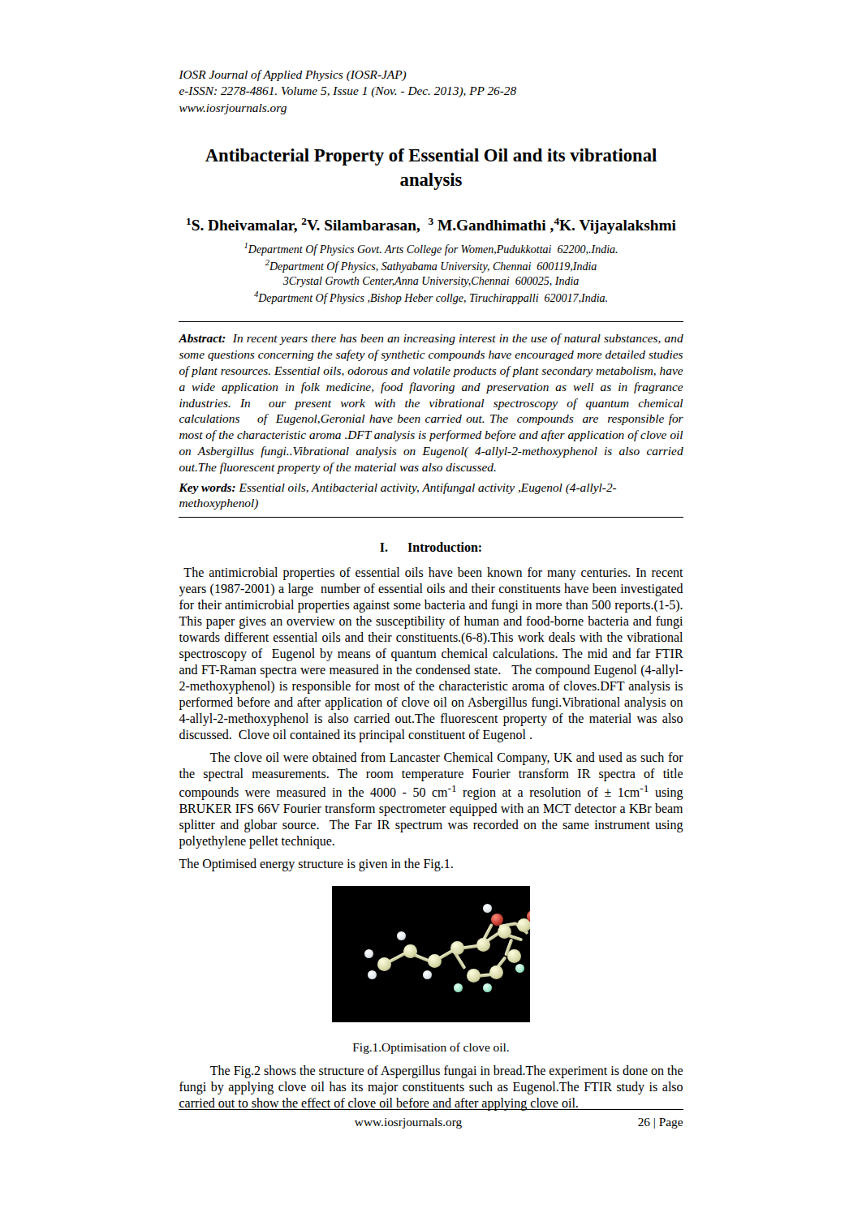IOSR Journal of Applied Physics (IOSR-JAP)
e-ISSN: 2278-4861. Volume 5, Issue 1 (Nov. - Dec. 2013), PP 26-28
www.iosrjournals.org
Antibacterial Property of Essential Oil and its vibrational
analysis
1S. Dheivamalar, 2V. Silambarasan, 3 M.Gandhimathi ,4K. Vijayalakshmi
1Department Of Physics Govt. Arts College for Women,Pudukkottai 62200,.India.
2Department Of Physics, Sathyabama University, Chennai 600119,India
3Crystal Growth Center,Anna University,Chennai 600025, India
4Department Of Physics ,Bishop Heber collge, Tiruchirappalli 620017,India.
Abstract: In recent years there has been an increasing interest in the use of natural substances, and some questions concerning the safety of synthetic compounds have encouraged more detailed studies of plant resources. Essential oils, odorous and volatile products of plant secondary metabolism, have a wide application in folk medicine, food flavoring and preservation as well as in fragrance industries. In our present work with the vibrational spectroscopy of quantum chemical calculations of Eugenol,Geronial have been carried out. The compounds are responsible for most of the characteristic aroma .DFT analysis is performed before and after application of clove oil on Asbergillus fungi..Vibrational analysis on Eugenol( 4-allyl-2-methoxyphenol is also carried out.The fluorescent property of the material was also discussed.
Key words: Essential oils, Antibacterial activity, Antifungal activity ,Eugenol (4-allyl-2-methoxyphenol)
I. Introduction:
The antimicrobial properties of essential oils have been known for many centuries. In recent years (1987-2001) a large number of essential oils and their constituents have been investigated for their antimicrobial properties against some bacteria and fungi in more than 500 reports.(1-5). This paper gives an overview on the susceptibility of human and food-borne bacteria and fungi towards different essential oils and their constituents.(6-8).This work deals with the vibrational spectroscopy of Eugenol by means of quantum chemical calculations. The mid and far FTIR and FT-Raman spectra were measured in the condensed state. The compound Eugenol (4-allyl-2-methoxyphenol) is responsible for most of the characteristic aroma of cloves.DFT analysis is performed before and after application of clove oil on Asbergillus fungi.Vibrational analysis on 4-allyl-2-methoxyphenol is also carried out.The fluorescent property of the material was also discussed. Clove oil contained its principal constituent of Eugenol .
The clove oil were obtained from Lancaster Chemical Company, UK and used as such for the spectral measurements. The room temperature Fourier transform IR spectra of title compounds were measured in the 4000 - 50 cm-1 region at a resolution of ± 1cm-1 using BRUKER IFS 66V Fourier transform spectrometer equipped with an MCT detector a KBr beam splitter and globar source. The Far IR spectrum was recorded on the same instrument using polyethylene pellet technique.
The Optimised energy structure is given in the Fig.1.
Fig.1.Optimisation of clove oil.
The Fig.2 shows the structure of Aspergillus fungai in bread.The experiment is done on the fungi by applying clove oil has its major constituents such as Eugenol.The FTIR study is also carried out to show the effect of clove oil before and after applying clove oil.
www.iosrjournals.org
26 | Page